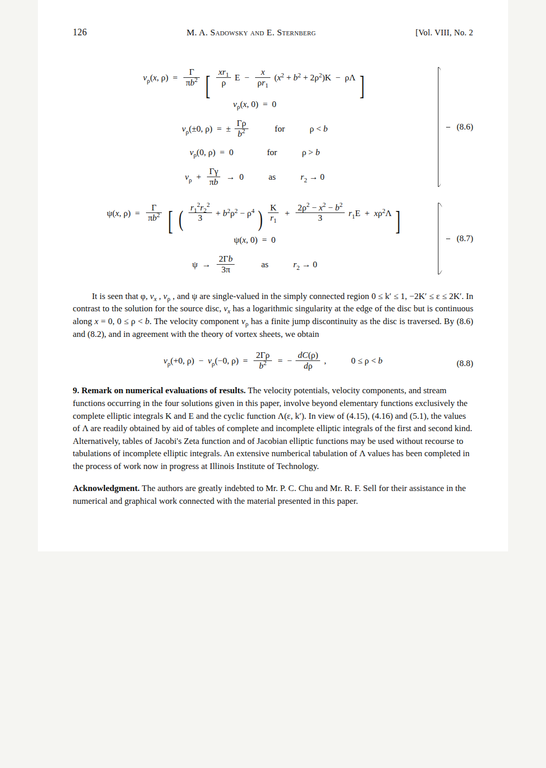126 M. A. Sadowsky and E. Sternberg [Vol. VIII, No. 2
vρ(x, ρ) = Γπb2 [ xr1 ρ E − xρr1 (x2 + b2 + 2ρ2)K − ρΛ ]
vρ(x, 0) = 0
vρ(±0, ρ) = ± Γρ b2 for ρ < b
vρ(0, ρ) = 0 for ρ > b
vρ + Γγ πb → 0 as r2 → 0
(8.6)
ψ(x, ρ) = Γπb2 [ ( r12r223 + b2ρ2 − ρ4 ) Kr1 + 2ρ2 − x2 − b23 r1E + xρ2Λ ]
ψ(x, 0) = 0
ψ → 2Γb 3π as r2 → 0
(8.7)
It is seen that φ, vx , vρ , and ψ are single-valued in the simply connected region 0 ≤ k′ ≤ 1, −2K′ ≤ ε ≤ 2K′. In contrast to the solution for the source disc, vx has a logarithmic singularity at the edge of the disc but is continuous along x = 0, 0 ≤ ρ < b. The velocity component vρ has a finite jump discontinuity as the disc is traversed. By (8.6) and (8.2), and in agreement with the theory of vortex sheets, we obtain
vρ(+0, ρ) − vρ(−0, ρ) = 2Γρ b2 = − dC(ρ) dρ , 0 ≤ ρ < b
(8.8)
9. Remark on numerical evaluations of results.
The velocity potentials, velocity components, and stream functions occurring in the four solutions given in this paper, involve beyond elementary functions exclusively the complete elliptic integrals K and E and the cyclic function Λ(ε, k′). In view of (4.15), (4.16) and (5.1), the values of Λ are readily obtained by aid of tables of complete and incomplete elliptic integrals of the first and second kind. Alternatively, tables of Jacobi's Zeta function and of Jacobian elliptic functions may be used without recourse to tabulations of incomplete elliptic integrals. An extensive numberical tabulation of Λ values has been completed in the process of work now in progress at Illinois Institute of Technology.
Acknowledgment.
The authors are greatly indebted to Mr. P. C. Chu and Mr. R. F. Sell for their assistance in the numerical and graphical work connected with the material presented in this paper.